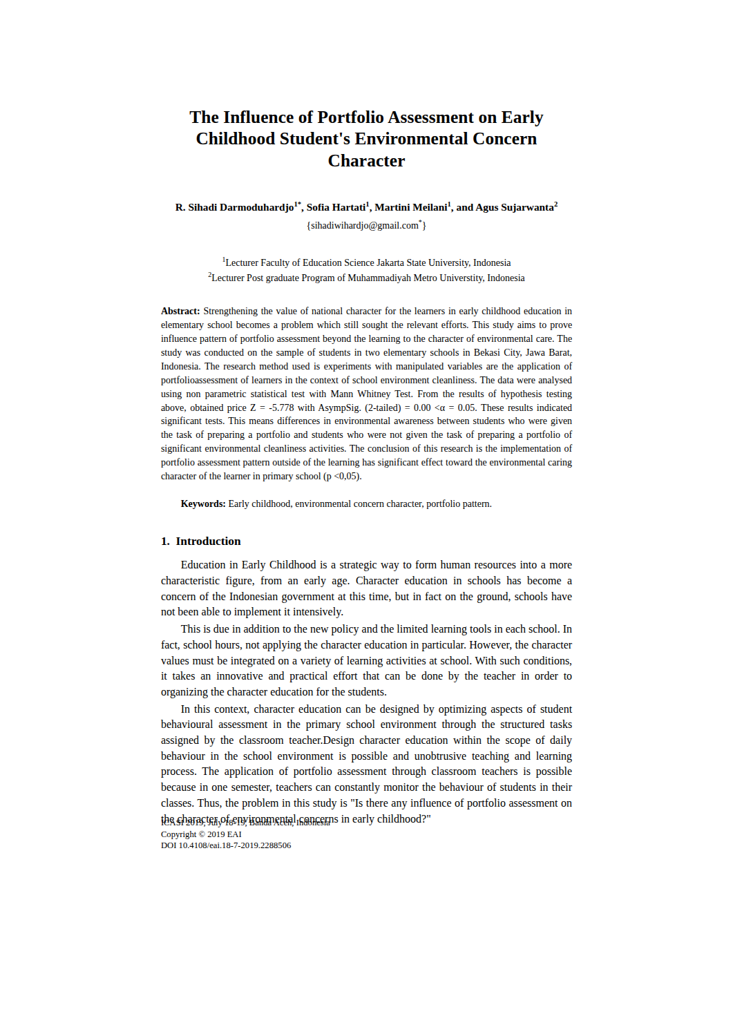The Influence of Portfolio Assessment on Early
Childhood Student's Environmental Concern
Character
R. Sihadi Darmoduhardjo1*, Sofia Hartati1, Martini Meilani1, and Agus Sujarwanta2
{sihadiwihardjo@gmail.com*}
1Lecturer Faculty of Education Science Jakarta State University, Indonesia
2Lecturer Post graduate Program of Muhammadiyah Metro Universtity, Indonesia
Abstract: Strengthening the value of national character for the learners in early childhood education in elementary school becomes a problem which still sought the relevant efforts. This study aims to prove influence pattern of portfolio assessment beyond the learning to the character of environmental care. The study was conducted on the sample of students in two elementary schools in Bekasi City, Jawa Barat, Indonesia. The research method used is experiments with manipulated variables are the application of portfolioassessment of learners in the context of school environment cleanliness. The data were analysed using non parametric statistical test with Mann Whitney Test. From the results of hypothesis testing above, obtained price Z = -5.778 with AsympSig. (2-tailed) = 0.00 <α = 0.05. These results indicated significant tests. This means differences in environmental awareness between students who were given the task of preparing a portfolio and students who were not given the task of preparing a portfolio of significant environmental cleanliness activities. The conclusion of this research is the implementation of portfolio assessment pattern outside of the learning has significant effect toward the environmental caring character of the learner in primary school (p <0,05).
Keywords: Early childhood, environmental concern character, portfolio pattern.
1. Introduction
Education in Early Childhood is a strategic way to form human resources into a more characteristic figure, from an early age. Character education in schools has become a concern of the Indonesian government at this time, but in fact on the ground, schools have not been able to implement it intensively.
This is due in addition to the new policy and the limited learning tools in each school. In fact, school hours, not applying the character education in particular. However, the character values must be integrated on a variety of learning activities at school. With such conditions, it takes an innovative and practical effort that can be done by the teacher in order to organizing the character education for the students.
In this context, character education can be designed by optimizing aspects of student behavioural assessment in the primary school environment through the structured tasks assigned by the classroom teacher.Design character education within the scope of daily behaviour in the school environment is possible and unobtrusive teaching and learning process. The application of portfolio assessment through classroom teachers is possible because in one semester, teachers can constantly monitor the behaviour of students in their classes. Thus, the problem in this study is "Is there any influence of portfolio assessment on the character of environmental concerns in early childhood?"
ICASI 2019, July 18-19, Banda Aceh, Indonesia
Copyright © 2019 EAI
DOI 10.4108/eai.18-7-2019.2288506